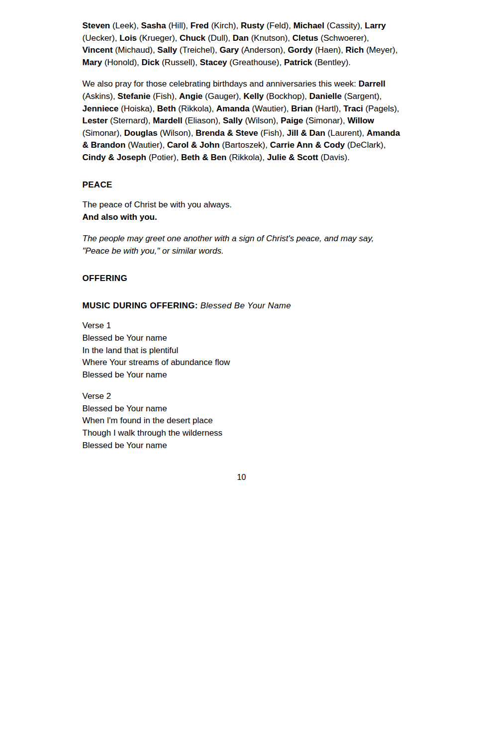Steven (Leek), Sasha (Hill), Fred (Kirch), Rusty (Feld), Michael (Cassity), Larry (Uecker), Lois (Krueger), Chuck (Dull), Dan (Knutson), Cletus (Schwoerer), Vincent (Michaud), Sally (Treichel), Gary (Anderson), Gordy (Haen), Rich (Meyer), Mary (Honold), Dick (Russell), Stacey (Greathouse), Patrick (Bentley).
We also pray for those celebrating birthdays and anniversaries this week: Darrell (Askins), Stefanie (Fish), Angie (Gauger), Kelly (Bockhop), Danielle (Sargent), Jenniece (Hoiska), Beth (Rikkola), Amanda (Wautier), Brian (Hartl), Traci (Pagels), Lester (Sternard), Mardell (Eliason), Sally (Wilson), Paige (Simonar), Willow (Simonar), Douglas (Wilson), Brenda & Steve (Fish), Jill & Dan (Laurent), Amanda & Brandon (Wautier), Carol & John (Bartoszek), Carrie Ann & Cody (DeClark), Cindy & Joseph (Potier), Beth & Ben (Rikkola), Julie & Scott (Davis).
PEACE
The peace of Christ be with you always.
And also with you.
The people may greet one another with a sign of Christ's peace, and may say, "Peace be with you," or similar words.
OFFERING
MUSIC DURING OFFERING: Blessed Be Your Name
Verse 1 Blessed be Your name
In the land that is plentiful
Where Your streams of abundance flow
Blessed be Your name
Verse 2 Blessed be Your name
When I'm found in the desert place
Though I walk through the wilderness
Blessed be Your name
10